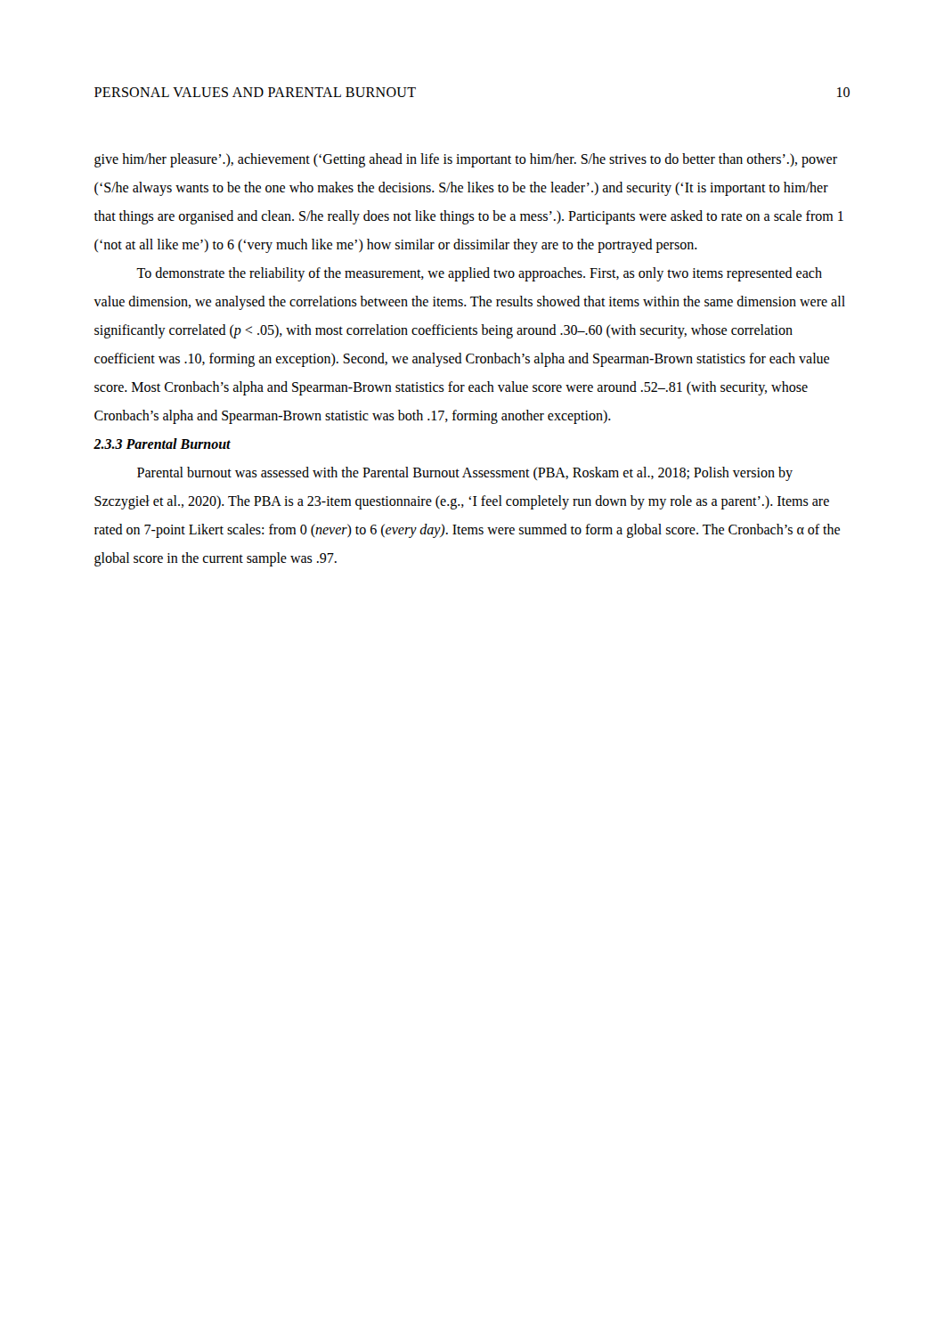PERSONAL VALUES AND PARENTAL BURNOUT 10
give him/her pleasure’.), achievement (‘Getting ahead in life is important to him/her. S/he strives to do better than others’.), power (‘S/he always wants to be the one who makes the decisions. S/he likes to be the leader’.) and security (‘It is important to him/her that things are organised and clean. S/he really does not like things to be a mess’.). Participants were asked to rate on a scale from 1 (‘not at all like me’) to 6 (‘very much like me’) how similar or dissimilar they are to the portrayed person.
To demonstrate the reliability of the measurement, we applied two approaches. First, as only two items represented each value dimension, we analysed the correlations between the items. The results showed that items within the same dimension were all significantly correlated (p < .05), with most correlation coefficients being around .30–.60 (with security, whose correlation coefficient was .10, forming an exception). Second, we analysed Cronbach’s alpha and Spearman-Brown statistics for each value score. Most Cronbach’s alpha and Spearman-Brown statistics for each value score were around .52–.81 (with security, whose Cronbach’s alpha and Spearman-Brown statistic was both .17, forming another exception).
2.3.3 Parental Burnout
Parental burnout was assessed with the Parental Burnout Assessment (PBA, Roskam et al., 2018; Polish version by Szczygieł et al., 2020). The PBA is a 23-item questionnaire (e.g., ‘I feel completely run down by my role as a parent’.). Items are rated on 7-point Likert scales: from 0 (never) to 6 (every day). Items were summed to form a global score. The Cronbach’s α of the global score in the current sample was .97.